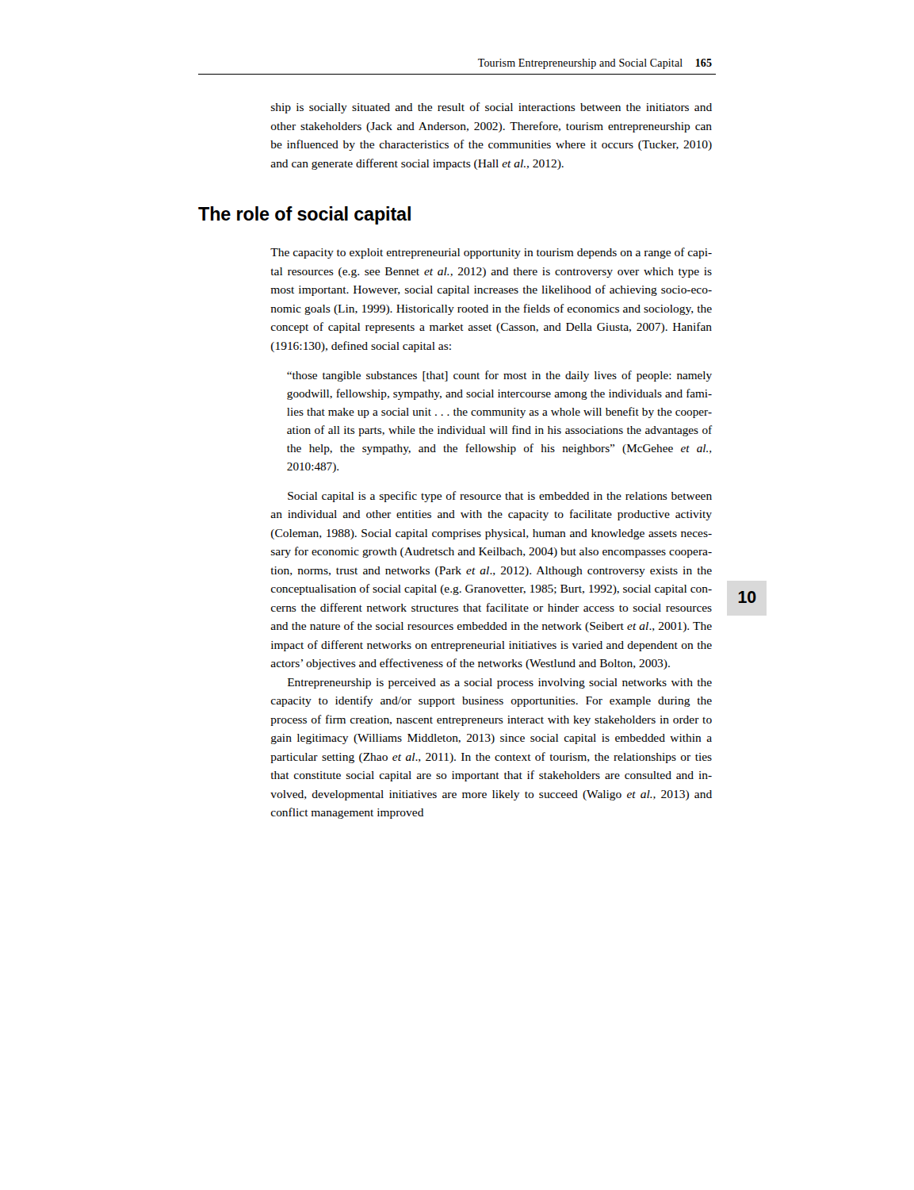Tourism Entrepreneurship and Social Capital 165
ship is socially situated and the result of social interactions between the initiators and other stakeholders (Jack and Anderson, 2002). Therefore, tourism entrepreneurship can be influenced by the characteristics of the communities where it occurs (Tucker, 2010) and can generate different social impacts (Hall et al., 2012).
The role of social capital
The capacity to exploit entrepreneurial opportunity in tourism depends on a range of capital resources (e.g. see Bennet et al., 2012) and there is controversy over which type is most important. However, social capital increases the likelihood of achieving socio-economic goals (Lin, 1999). Historically rooted in the fields of economics and sociology, the concept of capital represents a market asset (Casson, and Della Giusta, 2007). Hanifan (1916:130), defined social capital as:
“those tangible substances [that] count for most in the daily lives of people: namely goodwill, fellowship, sympathy, and social intercourse among the individuals and families that make up a social unit . . . the community as a whole will benefit by the cooperation of all its parts, while the individual will find in his associations the advantages of the help, the sympathy, and the fellowship of his neighbors” (McGehee et al., 2010:487).
Social capital is a specific type of resource that is embedded in the relations between an individual and other entities and with the capacity to facilitate productive activity (Coleman, 1988). Social capital comprises physical, human and knowledge assets necessary for economic growth (Audretsch and Keilbach, 2004) but also encompasses cooperation, norms, trust and networks (Park et al., 2012). Although controversy exists in the conceptualisation of social capital (e.g. Granovetter, 1985; Burt, 1992), social capital concerns the different network structures that facilitate or hinder access to social resources and the nature of the social resources embedded in the network (Seibert et al., 2001). The impact of different networks on entrepreneurial initiatives is varied and dependent on the actors’ objectives and effectiveness of the networks (Westlund and Bolton, 2003).
Entrepreneurship is perceived as a social process involving social networks with the capacity to identify and/or support business opportunities. For example during the process of firm creation, nascent entrepreneurs interact with key stakeholders in order to gain legitimacy (Williams Middleton, 2013) since social capital is embedded within a particular setting (Zhao et al., 2011). In the context of tourism, the relationships or ties that constitute social capital are so important that if stakeholders are consulted and involved, developmental initiatives are more likely to succeed (Waligo et al., 2013) and conflict management improved
10